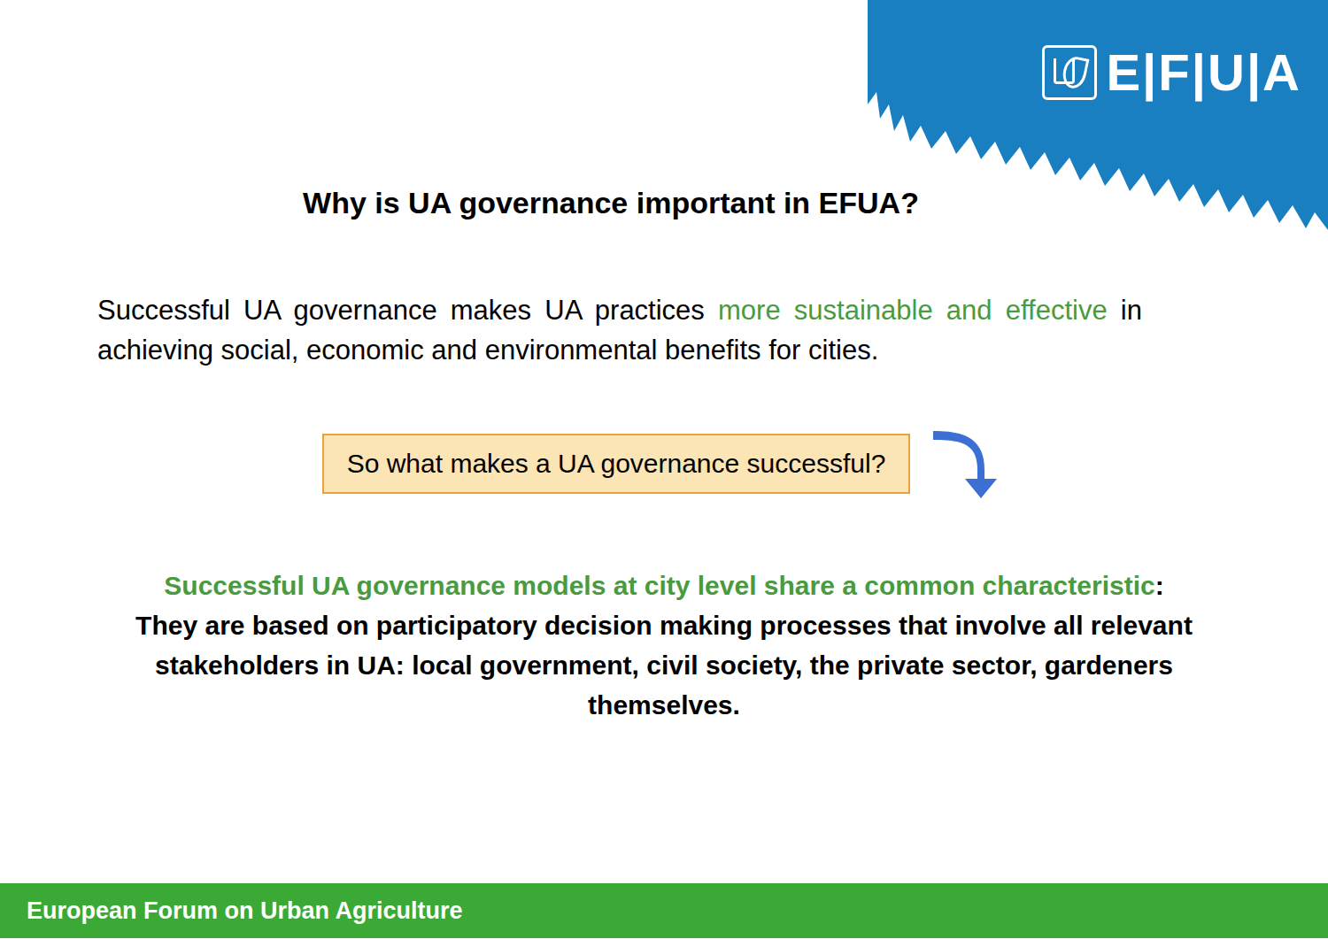E|F|U|A
Why is UA governance important in EFUA?
Successful UA governance makes UA practices more sustainable and effective in achieving social, economic and environmental benefits for cities.
So what makes a UA governance successful?
Successful UA governance models at city level share a common characteristic:
They are based on participatory decision making processes that involve all relevant stakeholders in UA: local government, civil society, the private sector, gardeners themselves.
European Forum on Urban Agriculture